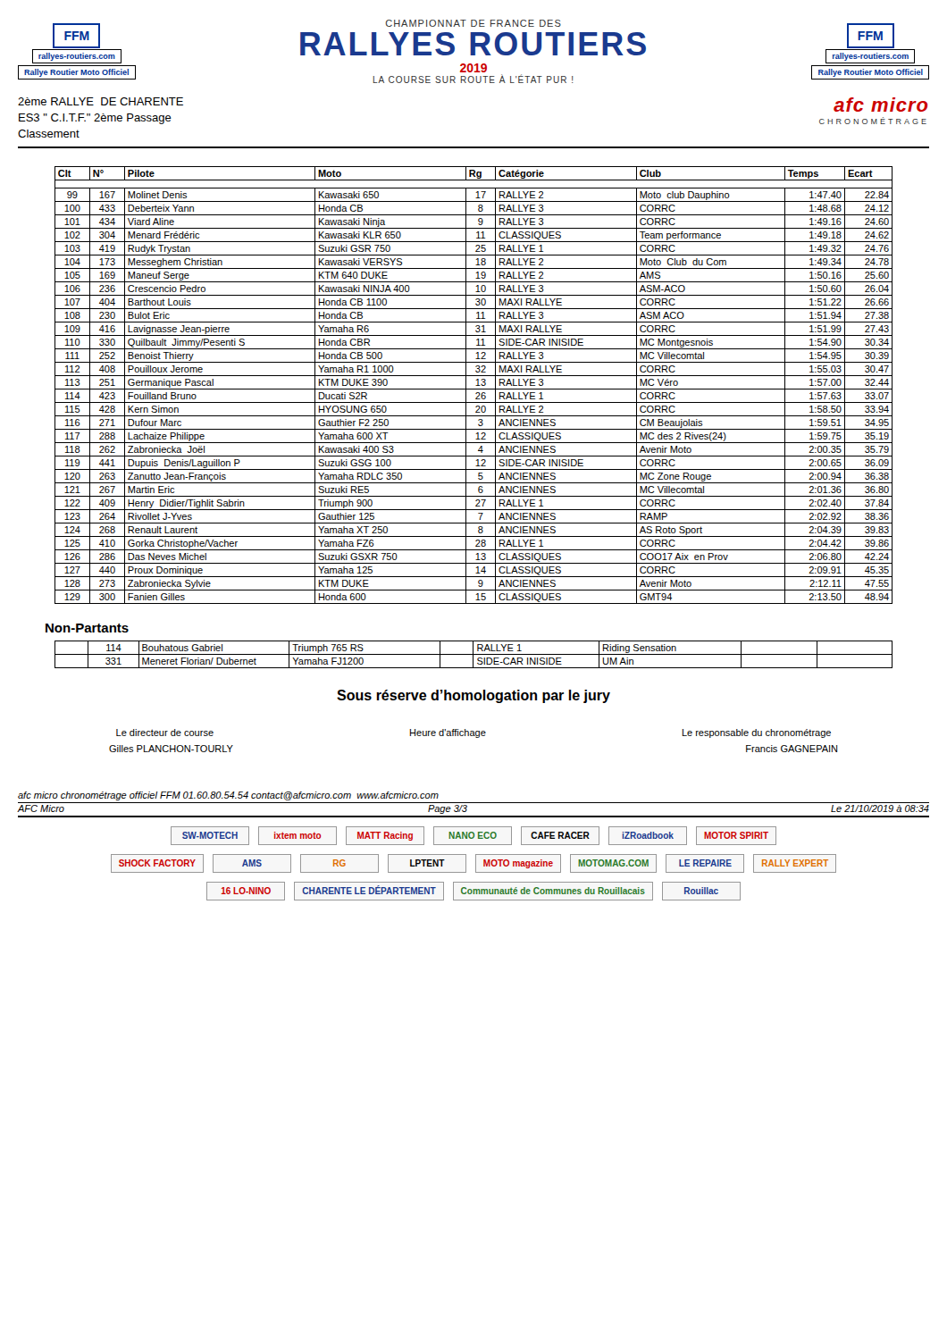FFM
rallyes-routiers.com
Rallye Routier Moto Officiel
CHAMPIONNAT DE FRANCE DES
RALLYES ROUTIERS
2019
LA COURSE SUR ROUTE À L'ÉTAT PUR !
FFM
rallyes-routiers.com
Rallye Routier Moto Officiel
2ème RALLYE DE CHARENTE
ES3 " C.I.T.F." 2ème Passage
Classement
afc micro
CHRONOMÉTRAGE
| Clt | N° | Pilote | Moto | Rg | Catégorie | Club | Temps | Ecart |
| --- | --- | --- | --- | --- | --- | --- | --- | --- |
| 99 | 167 | Molinet Denis | Kawasaki 650 | 17 | RALLYE 2 | Moto club Dauphino | 1:47.40 | 22.84 |
| 100 | 433 | Deberteix Yann | Honda CB | 8 | RALLYE 3 | CORRC | 1:48.68 | 24.12 |
| 101 | 434 | Viard Aline | Kawasaki Ninja | 9 | RALLYE 3 | CORRC | 1:49.16 | 24.60 |
| 102 | 304 | Menard Frédéric | Kawasaki KLR 650 | 11 | CLASSIQUES | Team performance | 1:49.18 | 24.62 |
| 103 | 419 | Rudyk Trystan | Suzuki GSR 750 | 25 | RALLYE 1 | CORRC | 1:49.32 | 24.76 |
| 104 | 173 | Messeghem Christian | Kawasaki VERSYS | 18 | RALLYE 2 | Moto Club du Com | 1:49.34 | 24.78 |
| 105 | 169 | Maneuf Serge | KTM 640 DUKE | 19 | RALLYE 2 | AMS | 1:50.16 | 25.60 |
| 106 | 236 | Crescencio Pedro | Kawasaki NINJA 400 | 10 | RALLYE 3 | ASM-ACO | 1:50.60 | 26.04 |
| 107 | 404 | Barthout Louis | Honda CB 1100 | 30 | MAXI RALLYE | CORRC | 1:51.22 | 26.66 |
| 108 | 230 | Bulot Eric | Honda CB | 11 | RALLYE 3 | ASM ACO | 1:51.94 | 27.38 |
| 109 | 416 | Lavignasse Jean-pierre | Yamaha R6 | 31 | MAXI RALLYE | CORRC | 1:51.99 | 27.43 |
| 110 | 330 | Quilbault Jimmy/Pesenti S | Honda CBR | 11 | SIDE-CAR INISIDE | MC Montgesnois | 1:54.90 | 30.34 |
| 111 | 252 | Benoist Thierry | Honda CB 500 | 12 | RALLYE 3 | MC Villecomtal | 1:54.95 | 30.39 |
| 112 | 408 | Pouilloux Jerome | Yamaha R1 1000 | 32 | MAXI RALLYE | CORRC | 1:55.03 | 30.47 |
| 113 | 251 | Germanique Pascal | KTM DUKE 390 | 13 | RALLYE 3 | MC Véro | 1:57.00 | 32.44 |
| 114 | 423 | Fouilland Bruno | Ducati S2R | 26 | RALLYE 1 | CORRC | 1:57.63 | 33.07 |
| 115 | 428 | Kern Simon | HYOSUNG 650 | 20 | RALLYE 2 | CORRC | 1:58.50 | 33.94 |
| 116 | 271 | Dufour Marc | Gauthier F2 250 | 3 | ANCIENNES | CM Beaujolais | 1:59.51 | 34.95 |
| 117 | 288 | Lachaize Philippe | Yamaha 600 XT | 12 | CLASSIQUES | MC des 2 Rives(24) | 1:59.75 | 35.19 |
| 118 | 262 | Zabroniecka Joël | Kawasaki 400 S3 | 4 | ANCIENNES | Avenir Moto | 2:00.35 | 35.79 |
| 119 | 441 | Dupuis Denis/Laguillon P | Suzuki GSG 100 | 12 | SIDE-CAR INISIDE | CORRC | 2:00.65 | 36.09 |
| 120 | 263 | Zanutto Jean-François | Yamaha RDLC 350 | 5 | ANCIENNES | MC Zone Rouge | 2:00.94 | 36.38 |
| 121 | 267 | Martin Eric | Suzuki RE5 | 6 | ANCIENNES | MC Villecomtal | 2:01.36 | 36.80 |
| 122 | 409 | Henry Didier/Tighlit Sabrin | Triumph 900 | 27 | RALLYE 1 | CORRC | 2:02.40 | 37.84 |
| 123 | 264 | Rivollet J-Yves | Gauthier 125 | 7 | ANCIENNES | RAMP | 2:02.92 | 38.36 |
| 124 | 268 | Renault Laurent | Yamaha XT 250 | 8 | ANCIENNES | AS Roto Sport | 2:04.39 | 39.83 |
| 125 | 410 | Gorka Christophe/Vacher | Yamaha FZ6 | 28 | RALLYE 1 | CORRC | 2:04.42 | 39.86 |
| 126 | 286 | Das Neves Michel | Suzuki GSXR 750 | 13 | CLASSIQUES | COO17 Aix en Prov | 2:06.80 | 42.24 |
| 127 | 440 | Proux Dominique | Yamaha 125 | 14 | CLASSIQUES | CORRC | 2:09.91 | 45.35 |
| 128 | 273 | Zabroniecka Sylvie | KTM DUKE | 9 | ANCIENNES | Avenir Moto | 2:12.11 | 47.55 |
| 129 | 300 | Fanien Gilles | Honda 600 | 15 | CLASSIQUES | GMT94 | 2:13.50 | 48.94 |
Non-Partants
| | 114 | Bouhatous Gabriel | Triumph 765 RS | | RALLYE 1 | Riding Sensation | | |
| | 331 | Meneret Florian/ Dubernet | Yamaha FJ1200 | | SIDE-CAR INISIDE | UM Ain | | |
Sous réserve d’homologation par le jury
Le directeur de course
Heure d'affichage
Le responsable du chronométrage
Gilles PLANCHON-TOURLY
Francis GAGNEPAIN
afc micro chronométrage officiel FFM 01.60.80.54.54 contact@afcmicro.com www.afcmicro.com
AFC Micro
Page 3/3
Le 21/10/2019 à 08:34
SW-MOTECH
ixtem moto
MATT Racing
NANO ECO
CAFE RACER
iZRoadbook
MOTOR SPIRIT
SHOCK FACTORY
AMS
RG
LPTENT
MOTO magazine
MOTOMAG.COM
LE REPAIRE
RALLY EXPERT
16 LO-NINO
CHARENTE LE DÉPARTEMENT
Communauté de Communes du Rouillacais
Rouillac